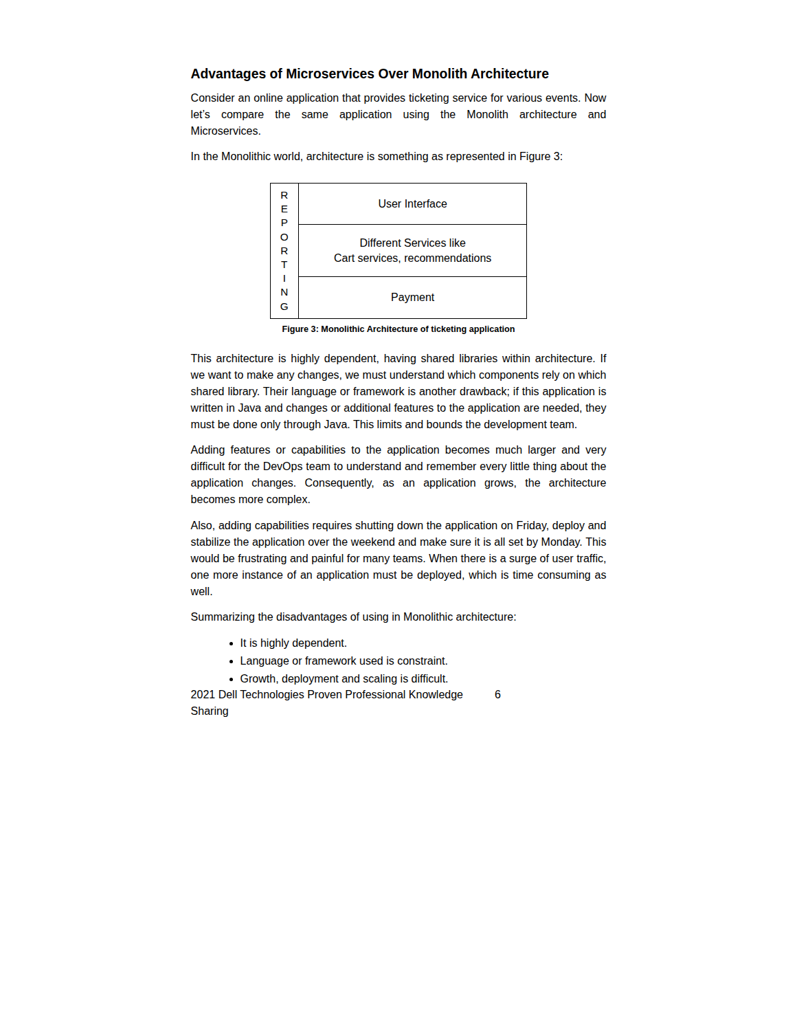Advantages of Microservices Over Monolith Architecture
Consider an online application that provides ticketing service for various events. Now let’s compare the same application using the Monolith architecture and Microservices.
In the Monolithic world, architecture is something as represented in Figure 3:
| R E P O R T I N G | User Interface |
| Different Services like Cart services, recommendations |
| Payment |
Figure 3: Monolithic Architecture of ticketing application
This architecture is highly dependent, having shared libraries within architecture. If we want to make any changes, we must understand which components rely on which shared library. Their language or framework is another drawback; if this application is written in Java and changes or additional features to the application are needed, they must be done only through Java. This limits and bounds the development team.
Adding features or capabilities to the application becomes much larger and very difficult for the DevOps team to understand and remember every little thing about the application changes. Consequently, as an application grows, the architecture becomes more complex.
Also, adding capabilities requires shutting down the application on Friday, deploy and stabilize the application over the weekend and make sure it is all set by Monday. This would be frustrating and painful for many teams. When there is a surge of user traffic, one more instance of an application must be deployed, which is time consuming as well.
Summarizing the disadvantages of using in Monolithic architecture:
It is highly dependent.
Language or framework used is constraint.
Growth, deployment and scaling is difficult.
2021 Dell Technologies Proven Professional Knowledge Sharing 6